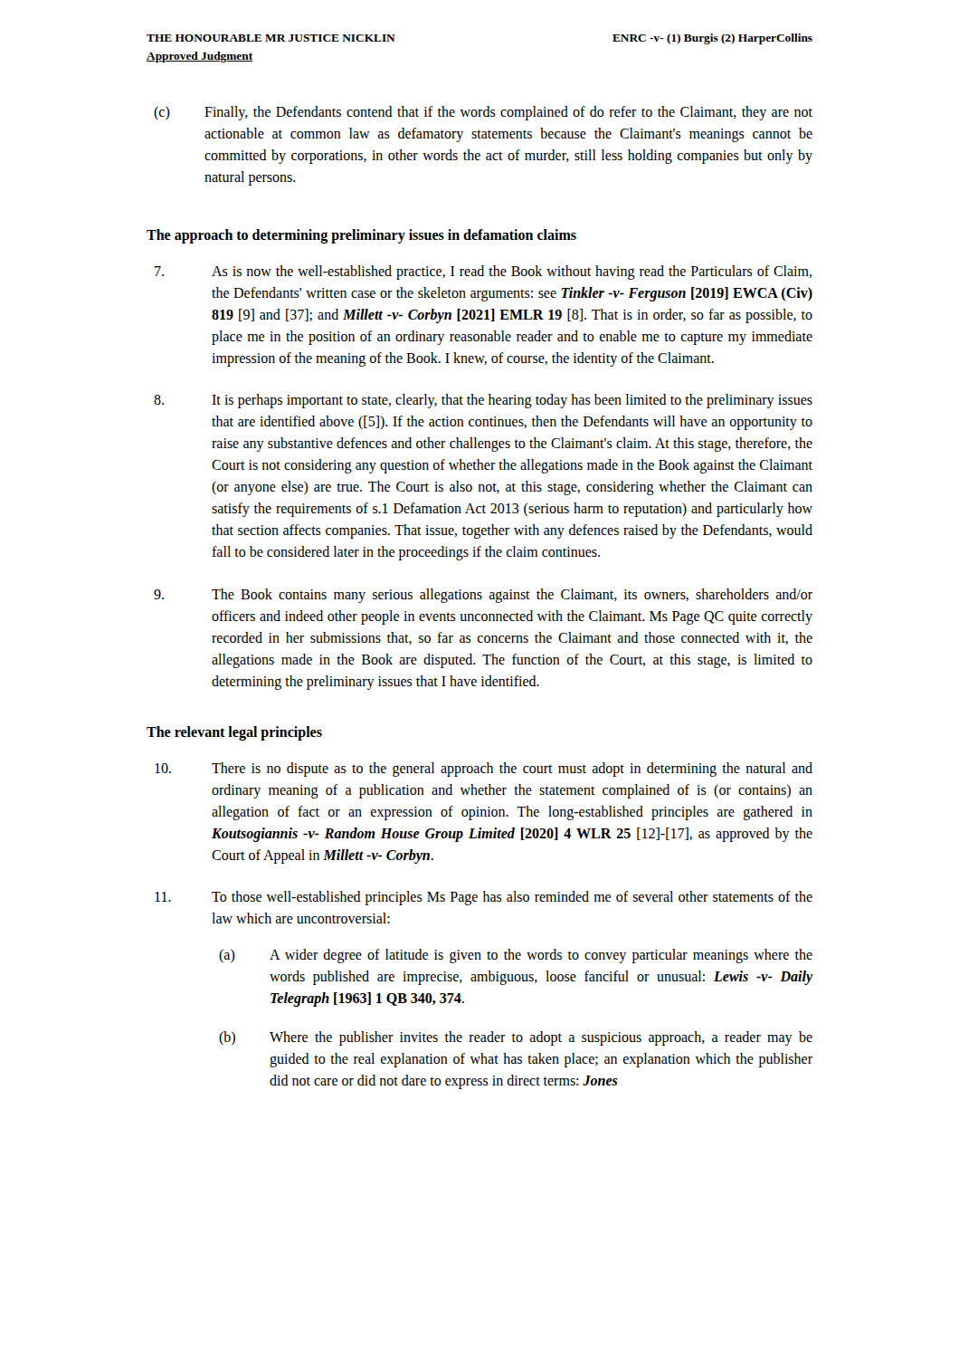THE HONOURABLE MR JUSTICE NICKLIN
Approved Judgment
ENRC -v- (1) Burgis (2) HarperCollins
(c) Finally, the Defendants contend that if the words complained of do refer to the Claimant, they are not actionable at common law as defamatory statements because the Claimant's meanings cannot be committed by corporations, in other words the act of murder, still less holding companies but only by natural persons.
The approach to determining preliminary issues in defamation claims
As is now the well-established practice, I read the Book without having read the Particulars of Claim, the Defendants' written case or the skeleton arguments: see Tinkler -v- Ferguson [2019] EWCA (Civ) 819 [9] and [37]; and Millett -v- Corbyn [2021] EMLR 19 [8]. That is in order, so far as possible, to place me in the position of an ordinary reasonable reader and to enable me to capture my immediate impression of the meaning of the Book. I knew, of course, the identity of the Claimant.
It is perhaps important to state, clearly, that the hearing today has been limited to the preliminary issues that are identified above ([5]). If the action continues, then the Defendants will have an opportunity to raise any substantive defences and other challenges to the Claimant's claim. At this stage, therefore, the Court is not considering any question of whether the allegations made in the Book against the Claimant (or anyone else) are true. The Court is also not, at this stage, considering whether the Claimant can satisfy the requirements of s.1 Defamation Act 2013 (serious harm to reputation) and particularly how that section affects companies. That issue, together with any defences raised by the Defendants, would fall to be considered later in the proceedings if the claim continues.
The Book contains many serious allegations against the Claimant, its owners, shareholders and/or officers and indeed other people in events unconnected with the Claimant. Ms Page QC quite correctly recorded in her submissions that, so far as concerns the Claimant and those connected with it, the allegations made in the Book are disputed. The function of the Court, at this stage, is limited to determining the preliminary issues that I have identified.
The relevant legal principles
There is no dispute as to the general approach the court must adopt in determining the natural and ordinary meaning of a publication and whether the statement complained of is (or contains) an allegation of fact or an expression of opinion. The long-established principles are gathered in Koutsogiannis -v- Random House Group Limited [2020] 4 WLR 25 [12]-[17], as approved by the Court of Appeal in Millett -v- Corbyn.
To those well-established principles Ms Page has also reminded me of several other statements of the law which are uncontroversial:
A wider degree of latitude is given to the words to convey particular meanings where the words published are imprecise, ambiguous, loose fanciful or unusual: Lewis -v- Daily Telegraph [1963] 1 QB 340, 374.
Where the publisher invites the reader to adopt a suspicious approach, a reader may be guided to the real explanation of what has taken place; an explanation which the publisher did not care or did not dare to express in direct terms: Jones